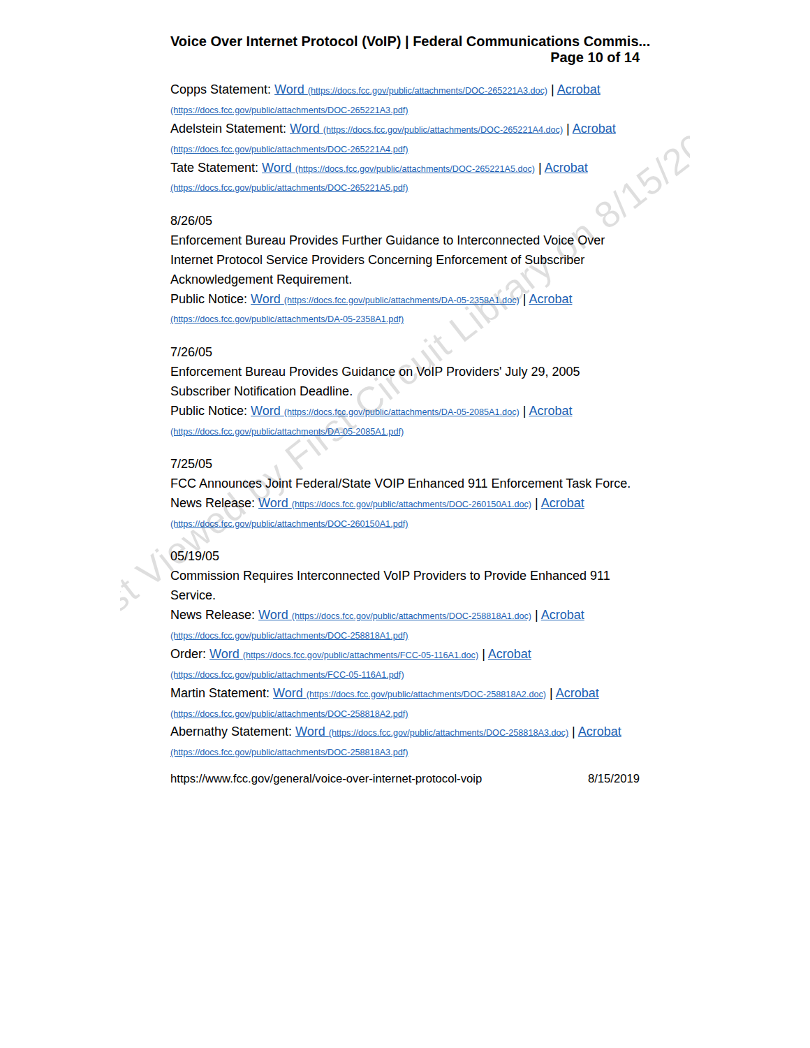Voice Over Internet Protocol (VoIP) | Federal Communications Commis... Page 10 of 14
Last Viewed by First Circuit Library on 8/15/2019
Copps Statement: Word (https://docs.fcc.gov/public/attachments/DOC-265221A3.doc) | Acrobat (https://docs.fcc.gov/public/attachments/DOC-265221A3.pdf)
Adelstein Statement: Word (https://docs.fcc.gov/public/attachments/DOC-265221A4.doc) | Acrobat (https://docs.fcc.gov/public/attachments/DOC-265221A4.pdf)
Tate Statement: Word (https://docs.fcc.gov/public/attachments/DOC-265221A5.doc) | Acrobat (https://docs.fcc.gov/public/attachments/DOC-265221A5.pdf)
8/26/05
Enforcement Bureau Provides Further Guidance to Interconnected Voice Over Internet Protocol Service Providers Concerning Enforcement of Subscriber Acknowledgement Requirement.
Public Notice: Word (https://docs.fcc.gov/public/attachments/DA-05-2358A1.doc) | Acrobat (https://docs.fcc.gov/public/attachments/DA-05-2358A1.pdf)
7/26/05
Enforcement Bureau Provides Guidance on VoIP Providers' July 29, 2005 Subscriber Notification Deadline.
Public Notice: Word (https://docs.fcc.gov/public/attachments/DA-05-2085A1.doc) | Acrobat (https://docs.fcc.gov/public/attachments/DA-05-2085A1.pdf)
7/25/05
FCC Announces Joint Federal/State VOIP Enhanced 911 Enforcement Task Force.
News Release: Word (https://docs.fcc.gov/public/attachments/DOC-260150A1.doc) | Acrobat (https://docs.fcc.gov/public/attachments/DOC-260150A1.pdf)
05/19/05
Commission Requires Interconnected VoIP Providers to Provide Enhanced 911 Service.
News Release: Word (https://docs.fcc.gov/public/attachments/DOC-258818A1.doc) | Acrobat (https://docs.fcc.gov/public/attachments/DOC-258818A1.pdf)
Order: Word (https://docs.fcc.gov/public/attachments/FCC-05-116A1.doc) | Acrobat (https://docs.fcc.gov/public/attachments/FCC-05-116A1.pdf)
Martin Statement: Word (https://docs.fcc.gov/public/attachments/DOC-258818A2.doc) | Acrobat (https://docs.fcc.gov/public/attachments/DOC-258818A2.pdf)
Abernathy Statement: Word (https://docs.fcc.gov/public/attachments/DOC-258818A3.doc) | Acrobat (https://docs.fcc.gov/public/attachments/DOC-258818A3.pdf)
https://www.fcc.gov/general/voice-over-internet-protocol-voip 8/15/2019